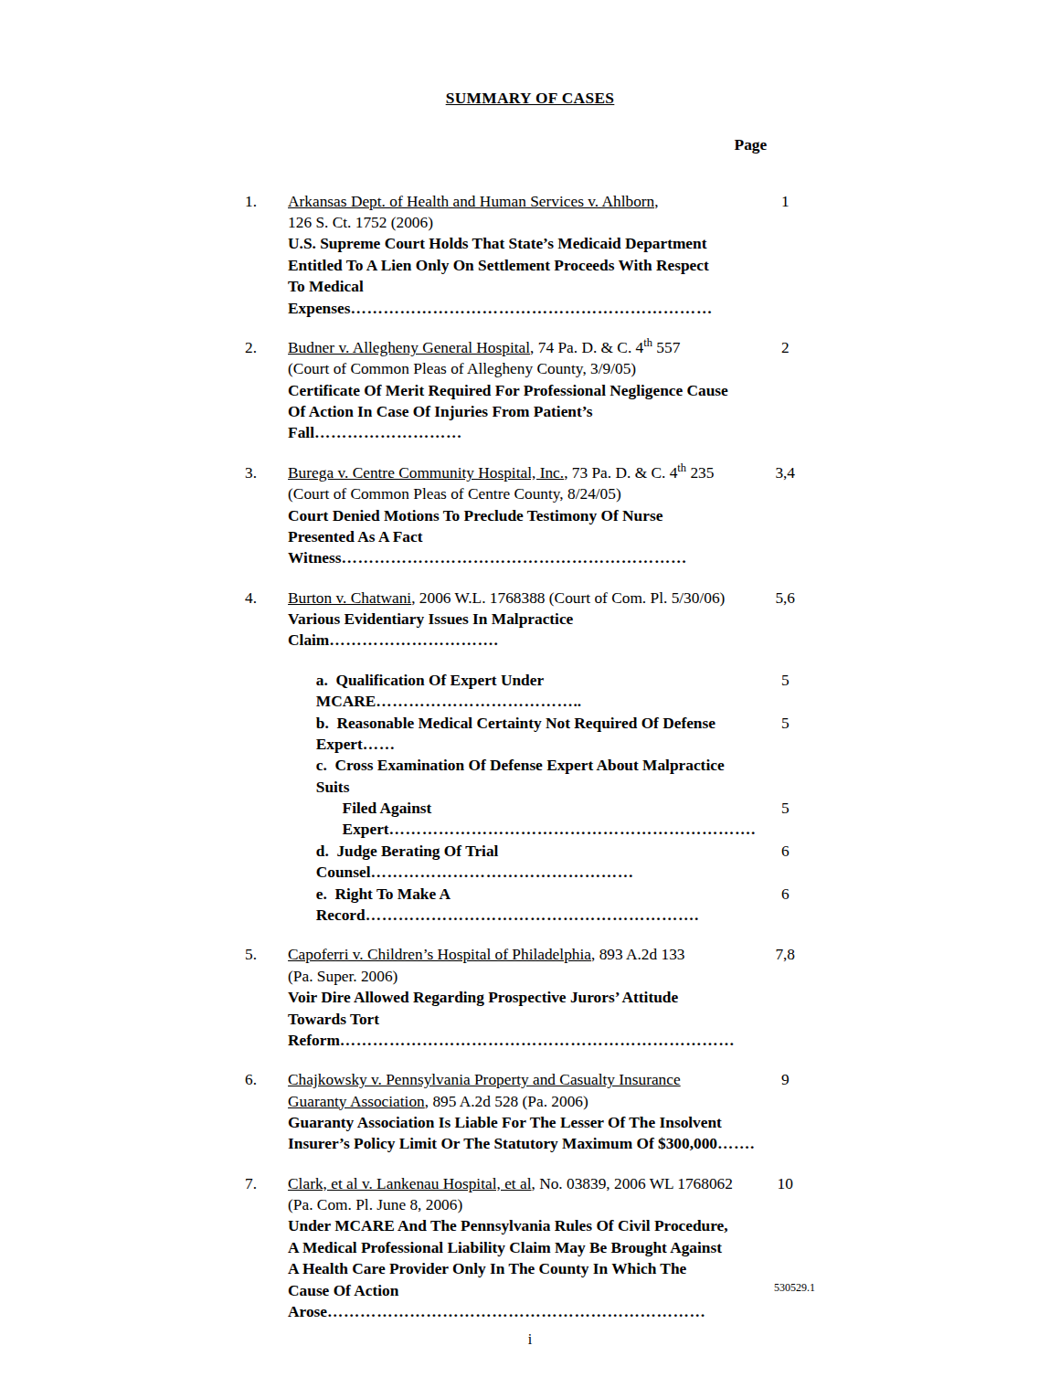SUMMARY OF CASES
Page
| 1. | Arkansas Dept. of Health and Human Services v. Ahlborn, 126 S. Ct. 1752 (2006) U.S. Supreme Court Holds That State’s Medicaid Department Entitled To A Lien Only On Settlement Proceeds With Respect To Medical Expenses ………………………………………………………… | 1 |
| 2. | Budner v. Allegheny General Hospital , 74 Pa. D. & C. 4 th 557 (Court of Common Pleas of Allegheny County, 3/9/05) Certificate Of Merit Required For Professional Negligence Cause Of Action In Case Of Injuries From Patient’s Fall ……………………… | 2 |
| 3. | Burega v. Centre Community Hospital, Inc. , 73 Pa. D. & C. 4 th 235 (Court of Common Pleas of Centre County, 8/24/05) Court Denied Motions To Preclude Testimony Of Nurse Presented As A Fact Witness ……………………………………………………… | 3,4 |
| 4. | Burton v. Chatwani , 2006 W.L. 1768388 (Court of Com. Pl. 5/30/06) Various Evidentiary Issues In Malpractice Claim ………………………… . | 5,6 |
| | a. Qualification Of Expert Under MCARE ……………………………… .. | 5 |
| | b. Reasonable Medical Certainty Not Required Of Defense Expert …… | 5 |
| | c. Cross Examination Of Defense Expert About Malpractice Suits | |
| | Filed Against Expert ………………………………………………………… . | 5 |
| | d. Judge Berating Of Trial Counsel ………………………………………… | 6 |
| | e. Right To Make A Record …………………………………………………… . | 6 |
| 5. | Capoferri v. Children’s Hospital of Philadelphia , 893 A.2d 133 (Pa. Super. 2006) Voir Dire Allowed Regarding Prospective Jurors’ Attitude Towards Tort Reform ……………………………………………………………… | 7,8 |
| 6. | Chajkowsky v. Pennsylvania Property and Casualty Insurance Guaranty Association , 895 A.2d 528 (Pa. 2006) Guaranty Association Is Liable For The Lesser Of The Insolvent Insurer’s Policy Limit Or The Statutory Maximum Of $300,000 …… . | 9 |
| 7. | Clark, et al v. Lankenau Hospital, et al , No. 03839, 2006 WL 1768062 (Pa. Com. Pl. June 8, 2006) Under MCARE And The Pennsylvania Rules Of Civil Procedure, A Medical Professional Liability Claim May Be Brought Against A Health Care Provider Only In The County In Which The Cause Of Action Arose …………………………………………………………… | 10 |
i
530529.1